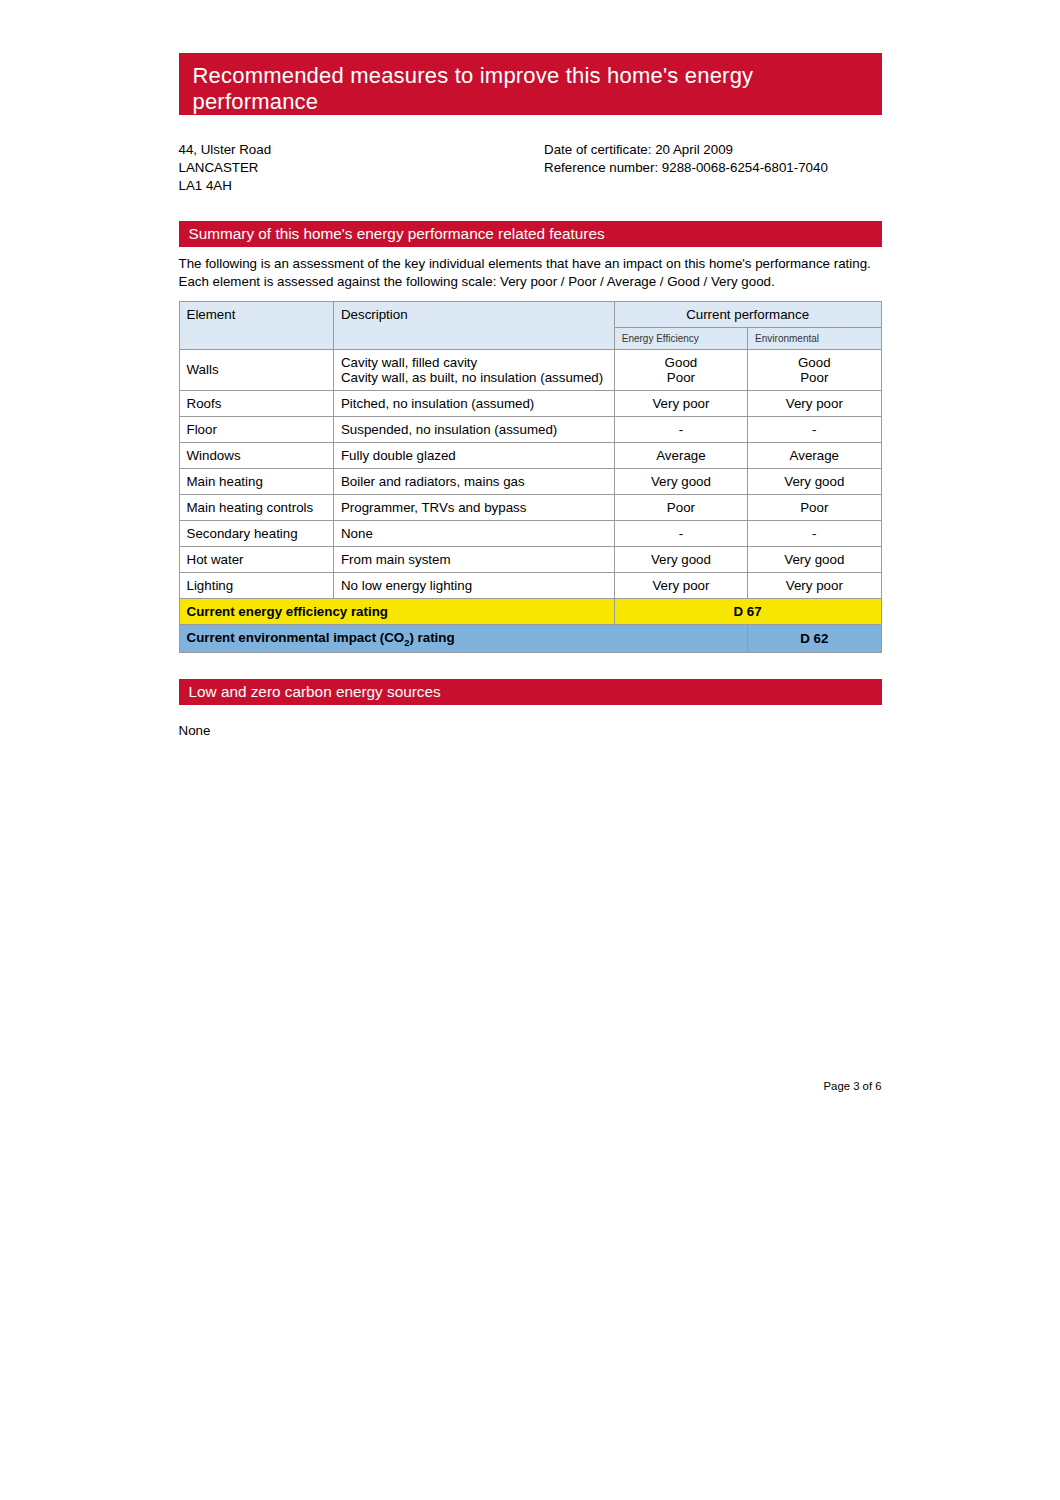Recommended measures to improve this home's energy performance
| 44, Ulster Road LANCASTER LA1 4AH | Date of certificate: 20 April 2009 Reference number: 9288-0068-6254-6801-7040 |
Summary of this home's energy performance related features
The following is an assessment of the key individual elements that have an impact on this home's performance rating. Each element is assessed against the following scale: Very poor / Poor / Average / Good / Very good.
| Element | Description | Current performance |
| --- | --- | --- |
| Energy Efficiency | Environmental |
| Walls | Cavity wall, filled cavity Cavity wall, as built, no insulation (assumed) | Good Poor | Good Poor |
| Roofs | Pitched, no insulation (assumed) | Very poor | Very poor |
| Floor | Suspended, no insulation (assumed) | - | - |
| Windows | Fully double glazed | Average | Average |
| Main heating | Boiler and radiators, mains gas | Very good | Very good |
| Main heating controls | Programmer, TRVs and bypass | Poor | Poor |
| Secondary heating | None | - | - |
| Hot water | From main system | Very good | Very good |
| Lighting | No low energy lighting | Very poor | Very poor |
| Current energy efficiency rating | D 67 |
| Current environmental impact (CO 2 ) rating | D 62 |
Low and zero carbon energy sources
None
Page 3 of 6